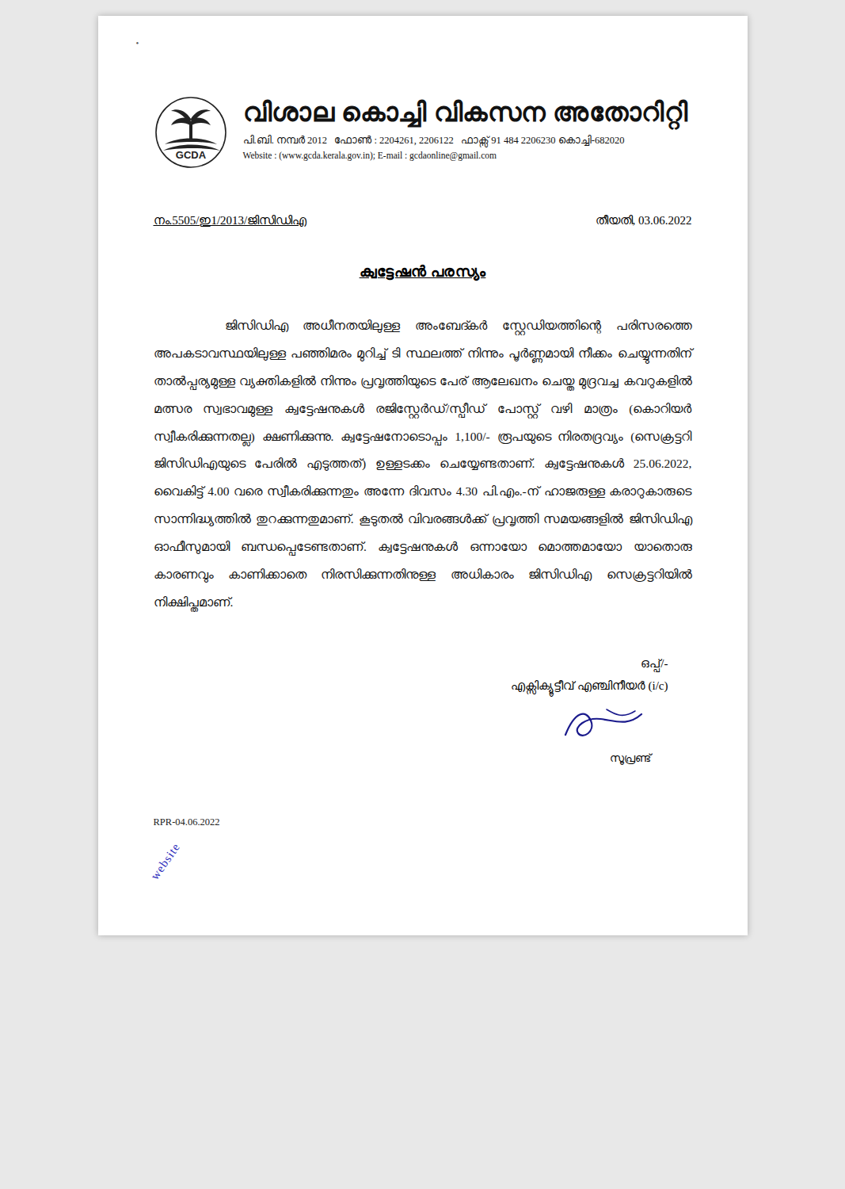•
GCDA
വിശാല കൊച്ചി വികസന അതോറിറ്റി
പി.ബി. നമ്പർ 2012 ഫോൺ : 2204261, 2206122 ഫാക്സ് 91 484 2206230 കൊച്ചി-682020
Website : (www.gcda.kerala.gov.in); E-mail : gcdaonline@gmail.com
നം.5505/ഇ1/2013/ജിസിഡിഎ തീയതി, 03.06.2022
ക്വട്ടേഷൻ പരസ്യം
ജിസിഡിഎ അധീനതയിലുള്ള അംബേദ്കർ സ്റ്റേഡിയത്തിന്റെ പരിസരത്തെ അപകടാവസ്ഥയിലുള്ള പഞ്ഞിമരം മുറിച്ച് ടി സ്ഥലത്ത് നിന്നും പൂർണ്ണമായി നീക്കം ചെയ്യുന്നതിന് താൽപ്പര്യമുള്ള വ്യക്തികളിൽ നിന്നും പ്രവൃത്തിയുടെ പേര് ആലേഖനം ചെയ്ത മുദ്രവച്ച കവറുകളിൽ മത്സര സ്വഭാവമുള്ള ക്വട്ടേഷനുകൾ രജിസ്റ്റേർഡ്/സ്പീഡ് പോസ്റ്റ് വഴി മാത്രം (കൊറിയർ സ്വീകരിക്കുന്നതല്ല) ക്ഷണിക്കുന്നു. ക്വട്ടേഷനോടൊപ്പം 1,100/- രൂപയുടെ നിരതദ്രവ്യം (സെക്രട്ടറി ജിസിഡിഎയുടെ പേരിൽ എടുത്തത്) ഉള്ളടക്കം ചെയ്യേണ്ടതാണ്. ക്വട്ടേഷനുകൾ 25.06.2022, വൈകിട്ട് 4.00 വരെ സ്വീകരിക്കുന്നതും അന്നേ ദിവസം 4.30 പി.എം.-ന് ഹാജരുള്ള കരാറുകാരുടെ സാന്നിദ്ധ്യത്തിൽ തുറക്കുന്നതുമാണ്. കൂടുതൽ വിവരങ്ങൾക്ക് പ്രവൃത്തി സമയങ്ങളിൽ ജിസിഡിഎ ഓഫീസുമായി ബന്ധപ്പെടേണ്ടതാണ്. ക്വട്ടേഷനുകൾ ഒന്നായോ മൊത്തമായോ യാതൊരു കാരണവും കാണിക്കാതെ നിരസിക്കുന്നതിനുള്ള അധികാരം ജിസിഡിഎ സെക്രട്ടറിയിൽ നിക്ഷിപ്തമാണ്.
ഒപ്പ്/-
എക്സിക്യൂട്ടീവ് എഞ്ചിനീയർ (i/c)
സൂപ്രണ്ട്
RPR-04.06.2022
website